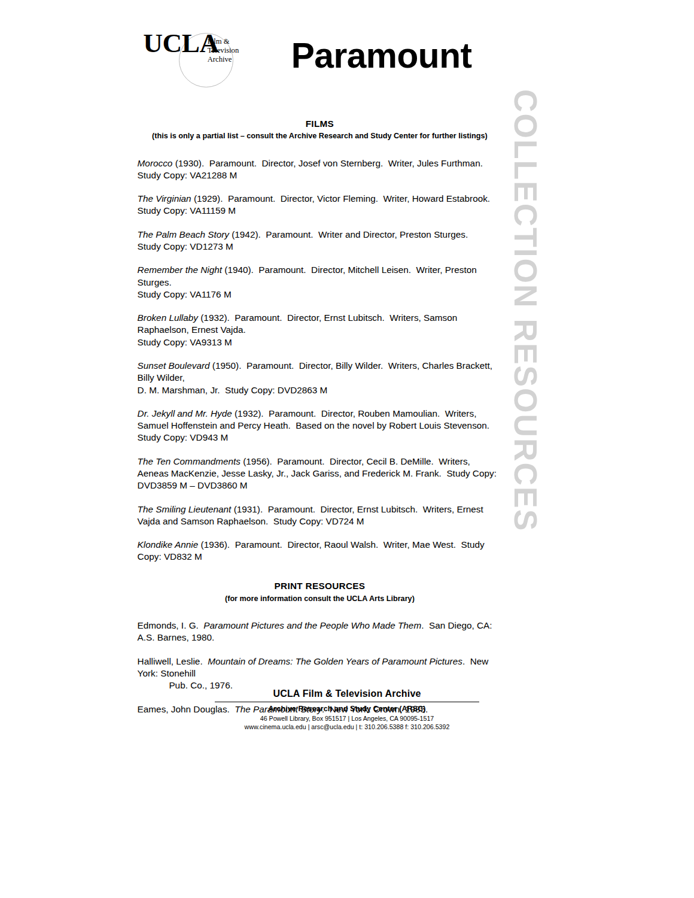UCLA
Film &
Television
Archive
Paramount
COLLECTION RESOURCES
FILMS
(this is only a partial list – consult the Archive Research and Study Center for further listings)
Morocco (1930). Paramount. Director, Josef von Sternberg. Writer, Jules Furthman.
Study Copy: VA21288 M
The Virginian (1929). Paramount. Director, Victor Fleming. Writer, Howard Estabrook.
Study Copy: VA11159 M
The Palm Beach Story (1942). Paramount. Writer and Director, Preston Sturges.
Study Copy: VD1273 M
Remember the Night (1940). Paramount. Director, Mitchell Leisen. Writer, Preston Sturges.
Study Copy: VA1176 M
Broken Lullaby (1932). Paramount. Director, Ernst Lubitsch. Writers, Samson Raphaelson, Ernest Vajda.
Study Copy: VA9313 M
Sunset Boulevard (1950). Paramount. Director, Billy Wilder. Writers, Charles Brackett, Billy Wilder,
D. M. Marshman, Jr. Study Copy: DVD2863 M
Dr. Jekyll and Mr. Hyde (1932). Paramount. Director, Rouben Mamoulian. Writers, Samuel Hoffenstein and Percy Heath. Based on the novel by Robert Louis Stevenson. Study Copy: VD943 M
The Ten Commandments (1956). Paramount. Director, Cecil B. DeMille. Writers, Aeneas MacKenzie, Jesse Lasky, Jr., Jack Gariss, and Frederick M. Frank. Study Copy: DVD3859 M – DVD3860 M
The Smiling Lieutenant (1931). Paramount. Director, Ernst Lubitsch. Writers, Ernest Vajda and Samson Raphaelson. Study Copy: VD724 M
Klondike Annie (1936). Paramount. Director, Raoul Walsh. Writer, Mae West. Study Copy: VD832 M
PRINT RESOURCES
(for more information consult the UCLA Arts Library)
Edmonds, I. G. Paramount Pictures and the People Who Made Them. San Diego, CA: A.S. Barnes, 1980.
Halliwell, Leslie. Mountain of Dreams: The Golden Years of Paramount Pictures. New York: Stonehill Pub. Co., 1976.
Eames, John Douglas. The Paramount Story. New York: Crown, 1985.
UCLA Film & Television Archive
Archive Research and Study Center (ARSC)
46 Powell Library, Box 951517 | Los Angeles, CA 90095-1517
www.cinema.ucla.edu | arsc@ucla.edu | t: 310.206.5388 f: 310.206.5392